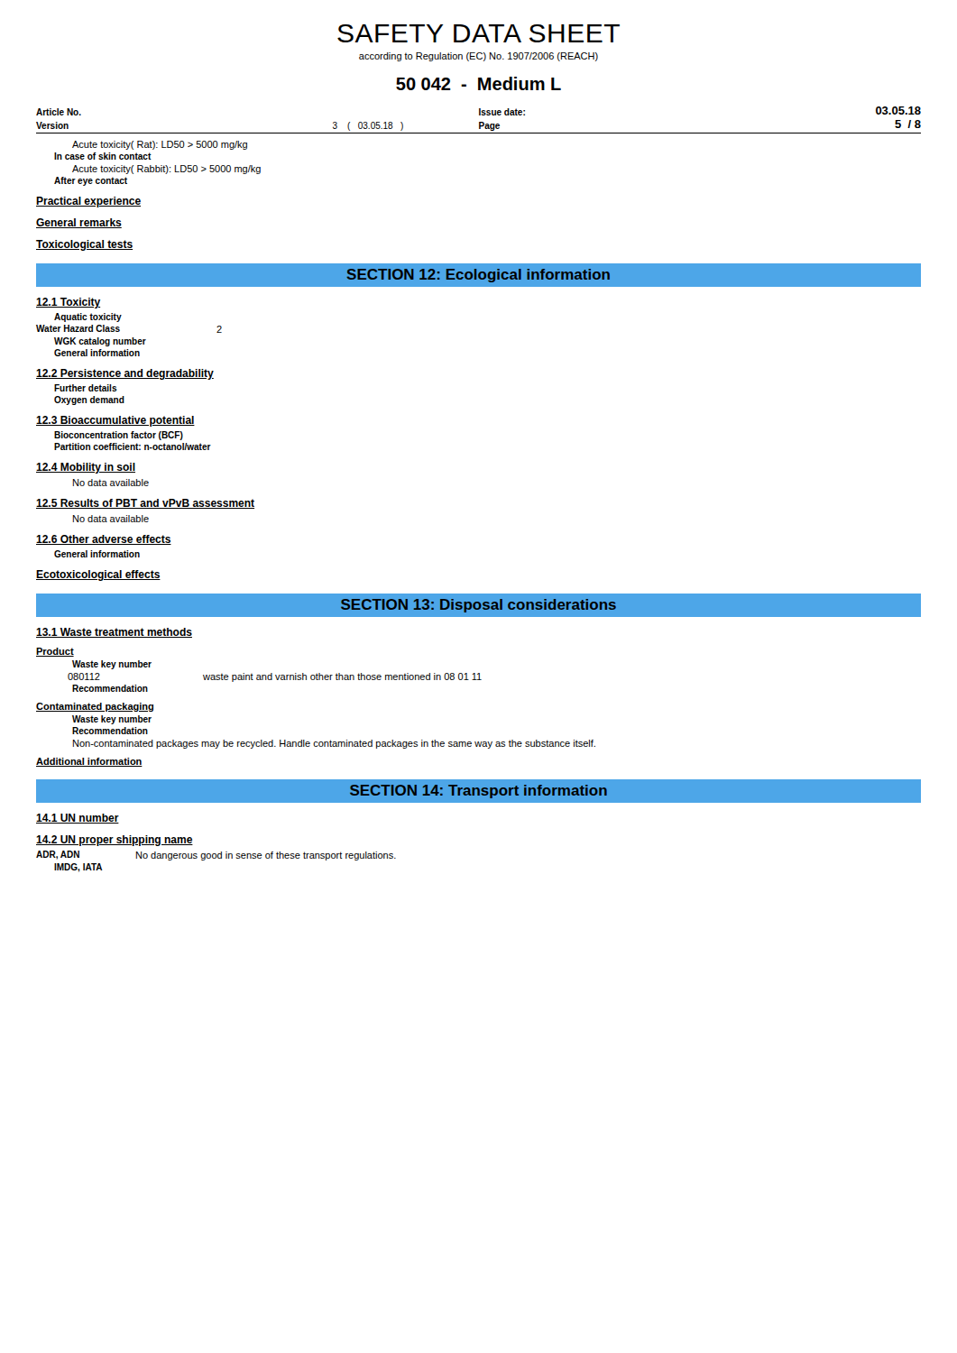SAFETY DATA SHEET
according to Regulation (EC) No. 1907/2006 (REACH)
50 042 - Medium L
| Article No. | | Issue date: | 03.05.18 |
| Version | 3 ( 03.05.18 ) | Page | 5 / 8 |
Acute toxicity( Rat): LD50 > 5000 mg/kg
In case of skin contact
Acute toxicity( Rabbit): LD50 > 5000 mg/kg
After eye contact
Practical experience
General remarks
Toxicological tests
SECTION 12: Ecological information
12.1 Toxicity
Aquatic toxicity
Water Hazard Class 2
WGK catalog number
General information
12.2 Persistence and degradability
Further details
Oxygen demand
12.3 Bioaccumulative potential
Bioconcentration factor (BCF)
Partition coefficient: n-octanol/water
12.4 Mobility in soil
No data available
12.5 Results of PBT and vPvB assessment
No data available
12.6 Other adverse effects
General information
Ecotoxicological effects
SECTION 13: Disposal considerations
13.1 Waste treatment methods
Product
Waste key number
080112 waste paint and varnish other than those mentioned in 08 01 11
Recommendation
Contaminated packaging
Waste key number
Recommendation
Non-contaminated packages may be recycled. Handle contaminated packages in the same way as the substance itself.
Additional information
SECTION 14: Transport information
14.1 UN number
14.2 UN proper shipping name
ADR, ADN No dangerous good in sense of these transport regulations.
IMDG, IATA